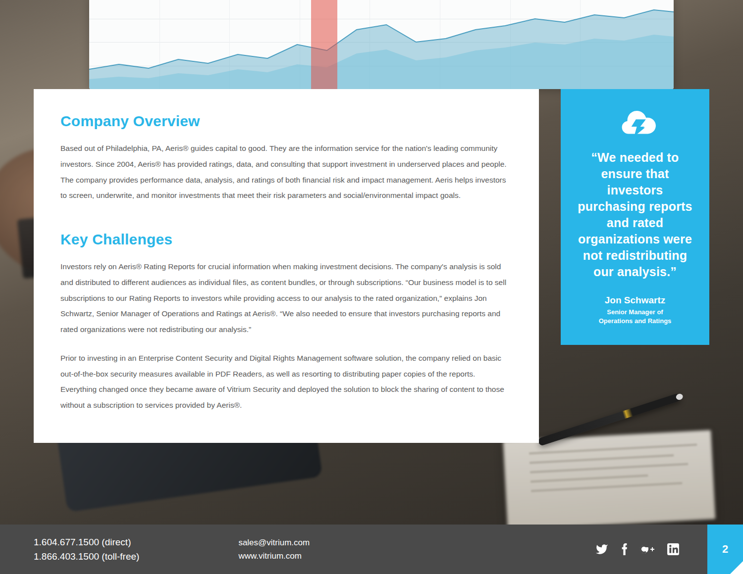Company Overview
Based out of Philadelphia, PA, Aeris® guides capital to good. They are the information service for the nation's leading community investors. Since 2004, Aeris® has provided ratings, data, and consulting that support investment in underserved places and people. The company provides performance data, analysis, and ratings of both financial risk and impact management. Aeris helps investors to screen, underwrite, and monitor investments that meet their risk parameters and social/environmental impact goals.
Key Challenges
Investors rely on Aeris® Rating Reports for crucial information when making investment decisions. The company's analysis is sold and distributed to different audiences as individual files, as content bundles, or through subscriptions. “Our business model is to sell subscriptions to our Rating Reports to investors while providing access to our analysis to the rated organization,” explains Jon Schwartz, Senior Manager of Operations and Ratings at Aeris®. “We also needed to ensure that investors purchasing reports and rated organizations were not redistributing our analysis.”
Prior to investing in an Enterprise Content Security and Digital Rights Management software solution, the company relied on basic out-of-the-box security measures available in PDF Readers, as well as resorting to distributing paper copies of the reports. Everything changed once they became aware of Vitrium Security and deployed the solution to block the sharing of content to those without a subscription to services provided by Aeris®.
“We needed to ensure that investors purchasing reports and rated organizations were not redistributing our analysis.”
Jon Schwartz
Senior Manager of
Operations and Ratings
1.604.677.1500 (direct)
1.866.403.1500 (toll-free)
sales@vitrium.com
www.vitrium.com
2